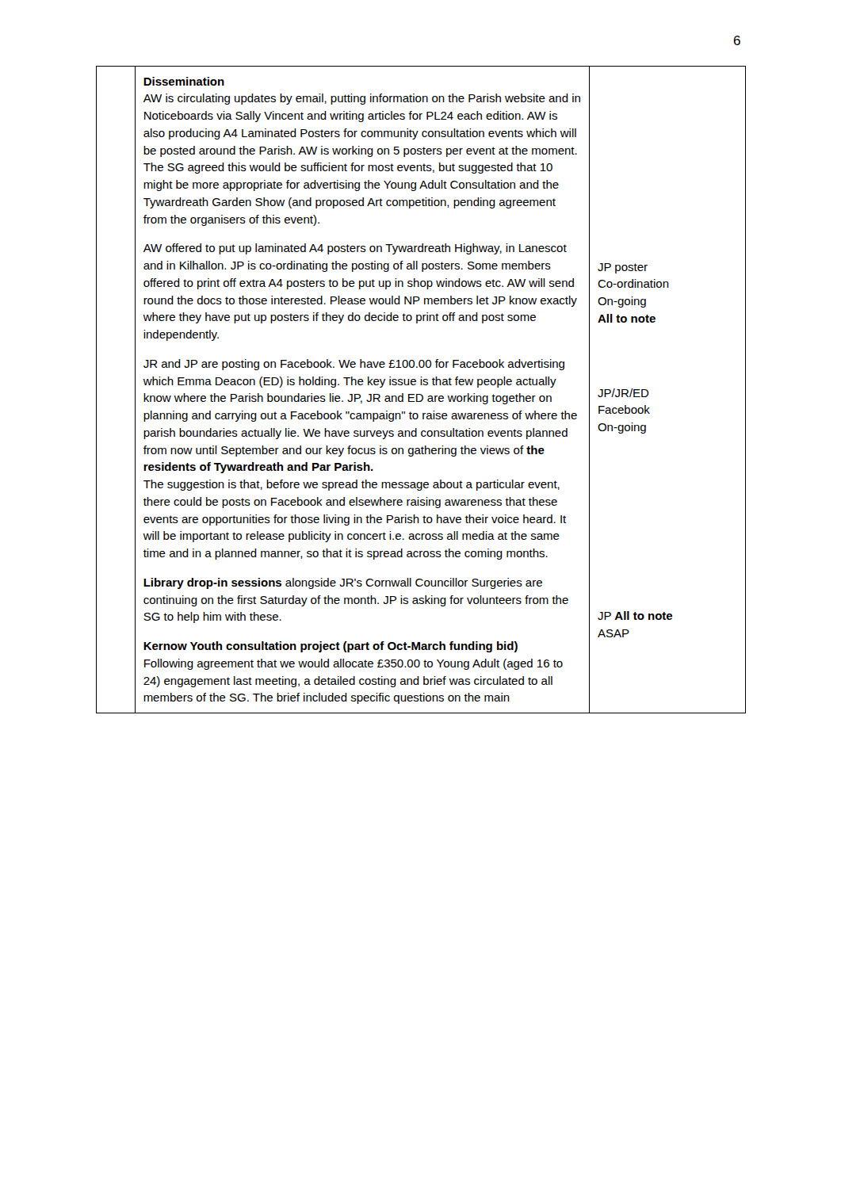6
| | Dissemination AW is circulating updates by email, putting information on the Parish website and in Noticeboards via Sally Vincent and writing articles for PL24 each edition. AW is also producing A4 Laminated Posters for community consultation events which will be posted around the Parish. AW is working on 5 posters per event at the moment. The SG agreed this would be sufficient for most events, but suggested that 10 might be more appropriate for advertising the Young Adult Consultation and the Tywardreath Garden Show (and proposed Art competition, pending agreement from the organisers of this event). AW offered to put up laminated A4 posters on Tywardreath Highway, in Lanescot and in Kilhallon. JP is co-ordinating the posting of all posters. Some members offered to print off extra A4 posters to be put up in shop windows etc. AW will send round the docs to those interested. Please would NP members let JP know exactly where they have put up posters if they do decide to print off and post some independently. JR and JP are posting on Facebook. We have £100.00 for Facebook advertising which Emma Deacon (ED) is holding. The key issue is that few people actually know where the Parish boundaries lie. JP, JR and ED are working together on planning and carrying out a Facebook "campaign" to raise awareness of where the parish boundaries actually lie. We have surveys and consultation events planned from now until September and our key focus is on gathering the views of the residents of Tywardreath and Par Parish. The suggestion is that, before we spread the message about a particular event, there could be posts on Facebook and elsewhere raising awareness that these events are opportunities for those living in the Parish to have their voice heard. It will be important to release publicity in concert i.e. across all media at the same time and in a planned manner, so that it is spread across the coming months. Library drop-in sessions alongside JR's Cornwall Councillor Surgeries are continuing on the first Saturday of the month. JP is asking for volunteers from the SG to help him with these. Kernow Youth consultation project (part of Oct-March funding bid) Following agreement that we would allocate £350.00 to Young Adult (aged 16 to 24) engagement last meeting, a detailed costing and brief was circulated to all members of the SG. The brief included specific questions on the main | JP poster Co-ordination On-going All to note JP/JR/ED Facebook On-going JP All to note ASAP |